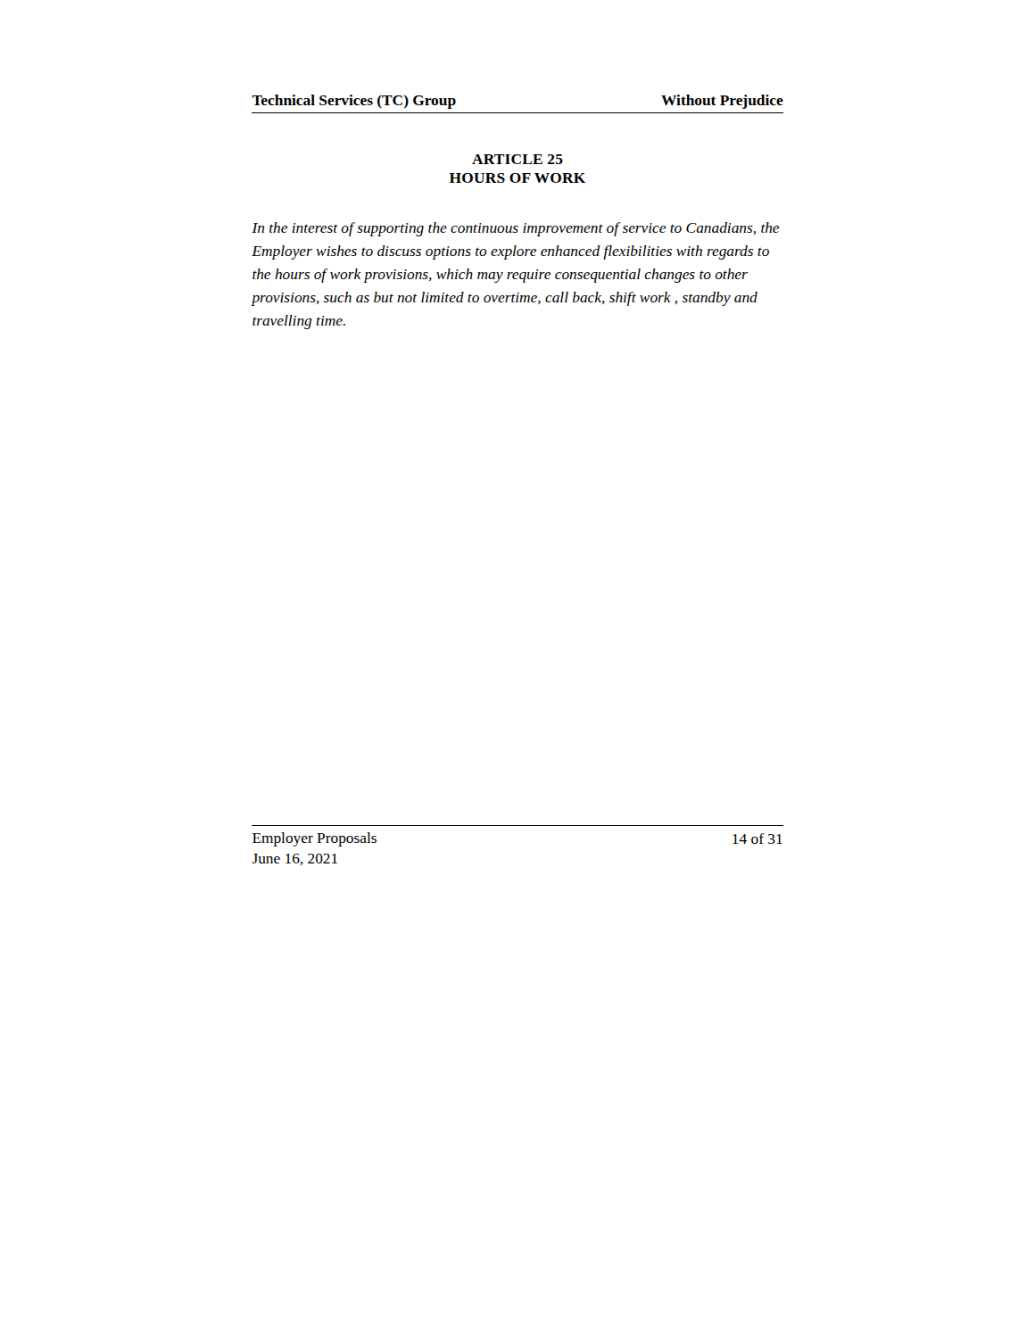Technical Services (TC) Group
Without Prejudice
ARTICLE 25 HOURS OF WORK
In the interest of supporting the continuous improvement of service to Canadians, the Employer wishes to discuss options to explore enhanced flexibilities with regards to the hours of work provisions, which may require consequential changes to other provisions, such as but not limited to overtime, call back, shift work , standby and travelling time.
Employer Proposals
June 16, 2021
14 of 31